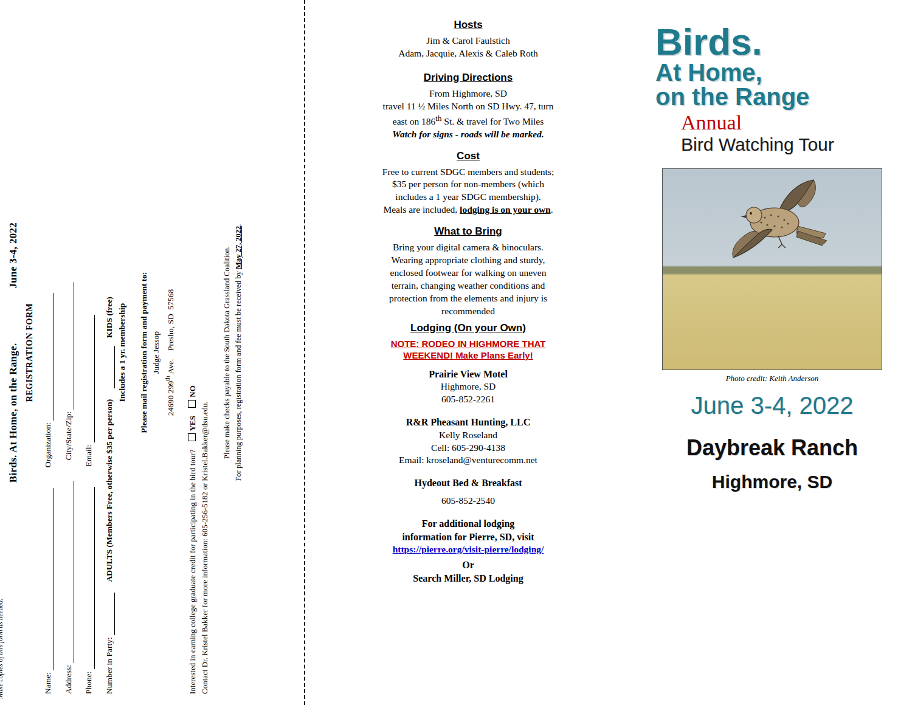Birds. At Home, on the Range. June 3-4, 2022
REGISTRATION FORM
Name: Organization:
Address: City/State/Zip:
Phone: Email:
Number in Party: ADULTS (Members Free, otherwise $35 per person) KIDS (free)
Includes a 1 yr. membership
Please mail registration form and payment to:
Judge Jessop
24690 299th Ave. Presho, SD 57568
Interested in earning college graduate credit for participating in the bird tour? YES NO
Contact Dr. Kristel Bakker for more information: 605-256-5182 or Kristel.Bakker@dsu.edu.
Please make checks payable to the South Dakota Grassland Coalition.
For planning purposes, registration form and fee must be received by May 27, 2022.
Make copies of this form as needed.
Hosts
Jim & Carol Faulstich
Adam, Jacquie, Alexis & Caleb Roth
Driving Directions
From Highmore, SD
travel 11 ½ Miles North on SD Hwy. 47, turn
east on 186th St. & travel for Two Miles
Watch for signs - roads will be marked.
Cost
Free to current SDGC members and students;
$35 per person for non-members (which
includes a 1 year SDGC membership).
Meals are included, lodging is on your own.
What to Bring
Bring your digital camera & binoculars.
Wearing appropriate clothing and sturdy,
enclosed footwear for walking on uneven
terrain, changing weather conditions and
protection from the elements and injury is
recommended
Lodging (On your Own)
NOTE: RODEO IN HIGHMORE THAT
WEEKEND! Make Plans Early!
Prairie View Motel
Highmore, SD
605-852-2261
R&R Pheasant Hunting, LLC
Kelly Roseland
Cell: 605-290-4138
Email: kroseland@venturecomm.net
Hydeout Bed & Breakfast
605-852-2540
For additional lodging
information for Pierre, SD, visit
https://pierre.org/visit-pierre/lodging/
Or
Search Miller, SD Lodging
Birds.
At Home,
on the Range
Annual
Bird Watching Tour
Photo credit: Keith Anderson
June 3-4, 2022
Daybreak Ranch
Highmore, SD